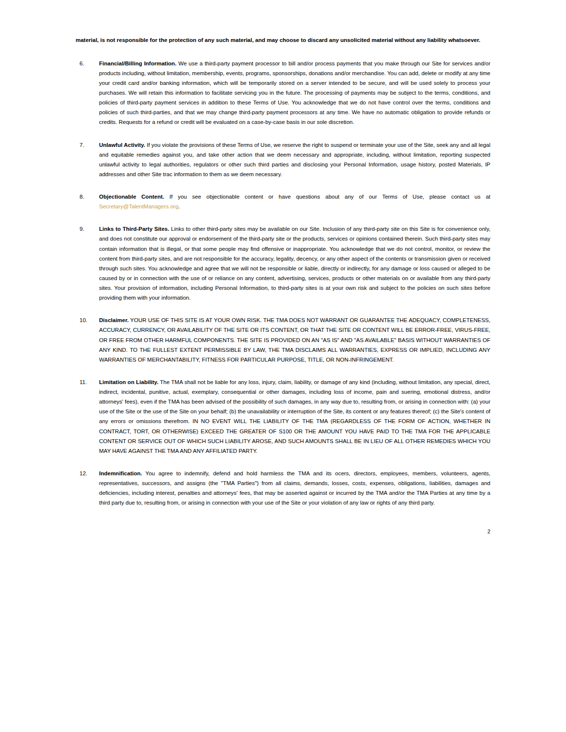material, is not responsible for the protection of any such material, and may choose to discard any unsolicited material without any liability whatsoever.
Financial/Billing Information. We use a third-party payment processor to bill and/or process payments that you make through our Site for services and/or products including, without limitation, membership, events, programs, sponsorships, donations and/or merchandise. You can add, delete or modify at any time your credit card and/or banking information, which will be temporarily stored on a server intended to be secure, and will be used solely to process your purchases. We will retain this information to facilitate servicing you in the future. The processing of payments may be subject to the terms, conditions, and policies of third-party payment services in addition to these Terms of Use. You acknowledge that we do not have control over the terms, conditions and policies of such third-parties, and that we may change third-party payment processors at any time. We have no automatic obligation to provide refunds or credits. Requests for a refund or credit will be evaluated on a case-by-case basis in our sole discretion.
Unlawful Activity. If you violate the provisions of these Terms of Use, we reserve the right to suspend or terminate your use of the Site, seek any and all legal and equitable remedies against you, and take other action that we deem necessary and appropriate, including, without limitation, reporting suspected unlawful activity to legal authorities, regulators or other such third parties and disclosing your Personal Information, usage history, posted Materials, IP addresses and other Site trac information to them as we deem necessary.
Objectionable Content. If you see objectionable content or have questions about any of our Terms of Use, please contact us at Secretary@TalentManagers.org.
Links to Third-Party Sites. Links to other third-party sites may be available on our Site. Inclusion of any third-party site on this Site is for convenience only, and does not constitute our approval or endorsement of the third-party site or the products, services or opinions contained therein. Such third-party sites may contain information that is illegal, or that some people may find offensive or inappropriate. You acknowledge that we do not control, monitor, or review the content from third-party sites, and are not responsible for the accuracy, legality, decency, or any other aspect of the contents or transmission given or received through such sites. You acknowledge and agree that we will not be responsible or liable, directly or indirectly, for any damage or loss caused or alleged to be caused by or in connection with the use of or reliance on any content, advertising, services, products or other materials on or available from any third-party sites. Your provision of information, including Personal Information, to third-party sites is at your own risk and subject to the policies on such sites before providing them with your information.
Disclaimer. YOUR USE OF THIS SITE IS AT YOUR OWN RISK. THE TMA DOES NOT WARRANT OR GUARANTEE THE ADEQUACY, COMPLETENESS, ACCURACY, CURRENCY, OR AVAILABILITY OF THE SITE OR ITS CONTENT, OR THAT THE SITE OR CONTENT WILL BE ERROR-FREE, VIRUS-FREE, OR FREE FROM OTHER HARMFUL COMPONENTS. THE SITE IS PROVIDED ON AN "AS IS" AND "AS AVAILABLE" BASIS WITHOUT WARRANTIES OF ANY KIND. TO THE FULLEST EXTENT PERMISSIBLE BY LAW, THE TMA DISCLAIMS ALL WARRANTIES, EXPRESS OR IMPLIED, INCLUDING ANY WARRANTIES OF MERCHANTABILITY, FITNESS FOR PARTICULAR PURPOSE, TITLE, OR NON-INFRINGEMENT.
Limitation on Liability. The TMA shall not be liable for any loss, injury, claim, liability, or damage of any kind (including, without limitation, any special, direct, indirect, incidental, punitive, actual, exemplary, consequential or other damages, including loss of income, pain and suering, emotional distress, and/or attorneys' fees), even if the TMA has been advised of the possibility of such damages, in any way due to, resulting from, or arising in connection with: (a) your use of the Site or the use of the Site on your behalf; (b) the unavailability or interruption of the Site, its content or any features thereof; (c) the Site's content of any errors or omissions therefrom. IN NO EVENT WILL THE LIABILITY OF THE TMA (REGARDLESS OF THE FORM OF ACTION, WHETHER IN CONTRACT, TORT, OR OTHERWISE) EXCEED THE GREATER OF S100 OR THE AMOUNT YOU HAVE PAID TO THE TMA FOR THE APPLICABLE CONTENT OR SERVICE OUT OF WHICH SUCH LIABILITY AROSE, AND SUCH AMOUNTS SHALL BE IN LIEU OF ALL OTHER REMEDIES WHICH YOU MAY HAVE AGAINST THE TMA AND ANY AFFILIATED PARTY.
Indemnification. You agree to indemnify, defend and hold harmless the TMA and its ocers, directors, employees, members, volunteers, agents, representatives, successors, and assigns (the "TMA Parties") from all claims, demands, losses, costs, expenses, obligations, liabilities, damages and deficiencies, including interest, penalties and attorneys' fees, that may be asserted against or incurred by the TMA and/or the TMA Parties at any time by a third party due to, resulting from, or arising in connection with your use of the Site or your violation of any law or rights of any third party.
2